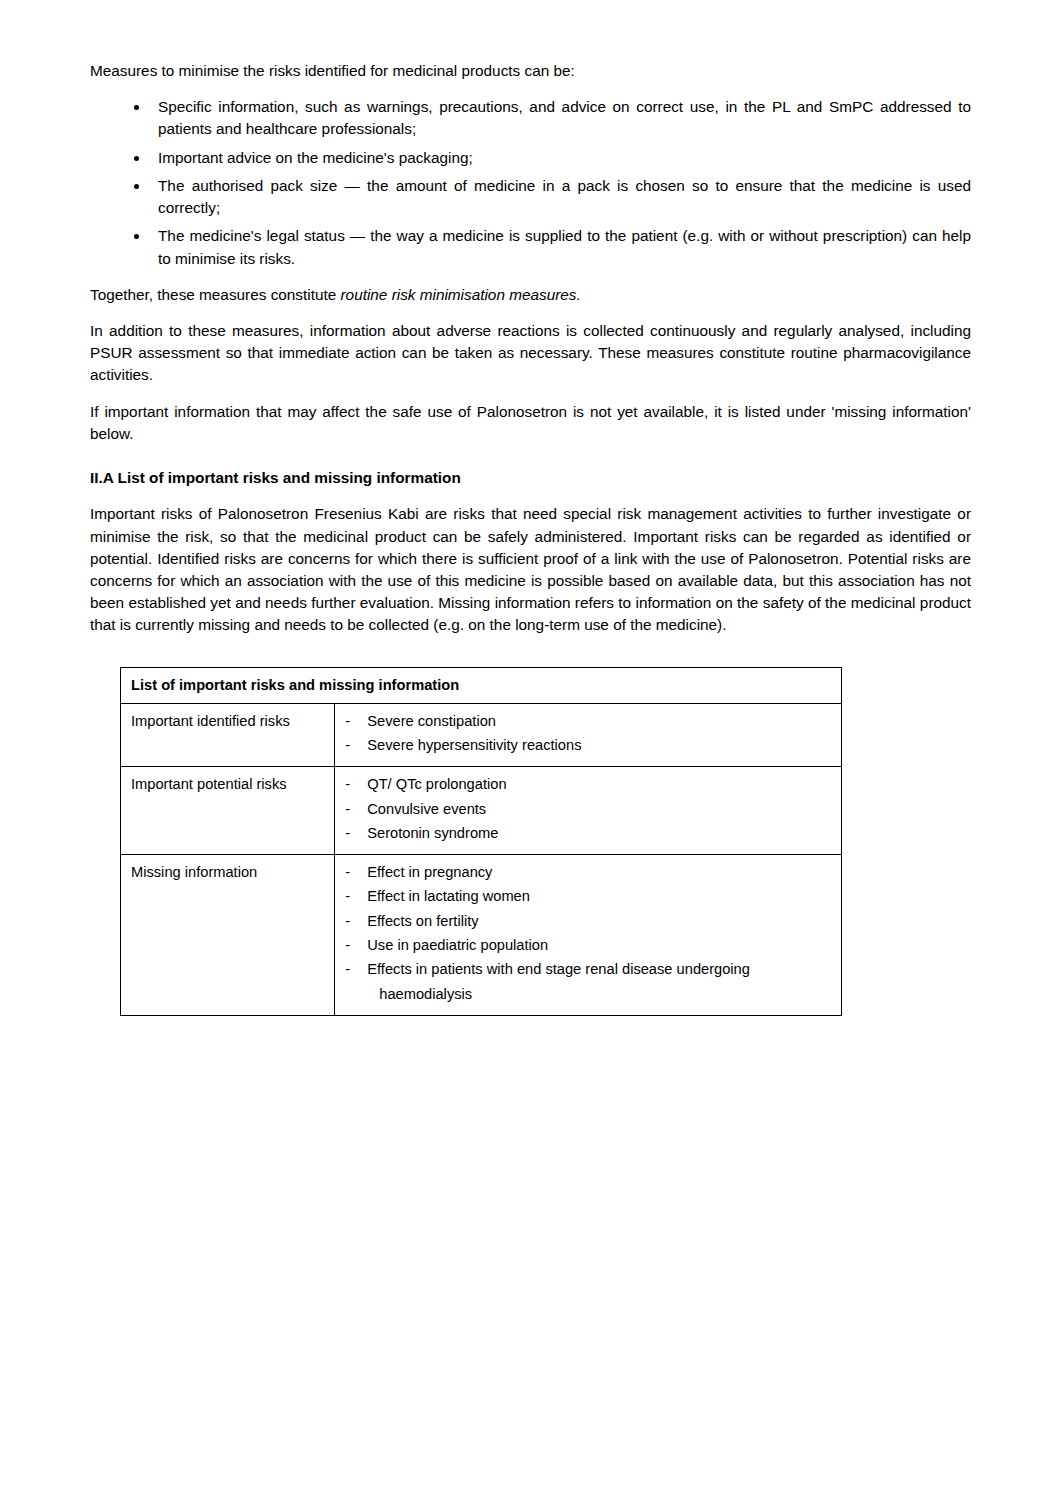Measures to minimise the risks identified for medicinal products can be:
Specific information, such as warnings, precautions, and advice on correct use, in the PL and SmPC addressed to patients and healthcare professionals;
Important advice on the medicine's packaging;
The authorised pack size — the amount of medicine in a pack is chosen so to ensure that the medicine is used correctly;
The medicine's legal status — the way a medicine is supplied to the patient (e.g. with or without prescription) can help to minimise its risks.
Together, these measures constitute routine risk minimisation measures.
In addition to these measures, information about adverse reactions is collected continuously and regularly analysed, including PSUR assessment so that immediate action can be taken as necessary. These measures constitute routine pharmacovigilance activities.
If important information that may affect the safe use of Palonosetron is not yet available, it is listed under 'missing information' below.
II.A List of important risks and missing information
Important risks of Palonosetron Fresenius Kabi are risks that need special risk management activities to further investigate or minimise the risk, so that the medicinal product can be safely administered. Important risks can be regarded as identified or potential. Identified risks are concerns for which there is sufficient proof of a link with the use of Palonosetron. Potential risks are concerns for which an association with the use of this medicine is possible based on available data, but this association has not been established yet and needs further evaluation. Missing information refers to information on the safety of the medicinal product that is currently missing and needs to be collected (e.g. on the long-term use of the medicine).
| List of important risks and missing information |
| Important identified risks | Severe constipation Severe hypersensitivity reactions |
| Important potential risks | QT/ QTc prolongation Convulsive events Serotonin syndrome |
| Missing information | Effect in pregnancy Effect in lactating women Effects on fertility Use in paediatric population Effects in patients with end stage renal disease undergoing haemodialysis |